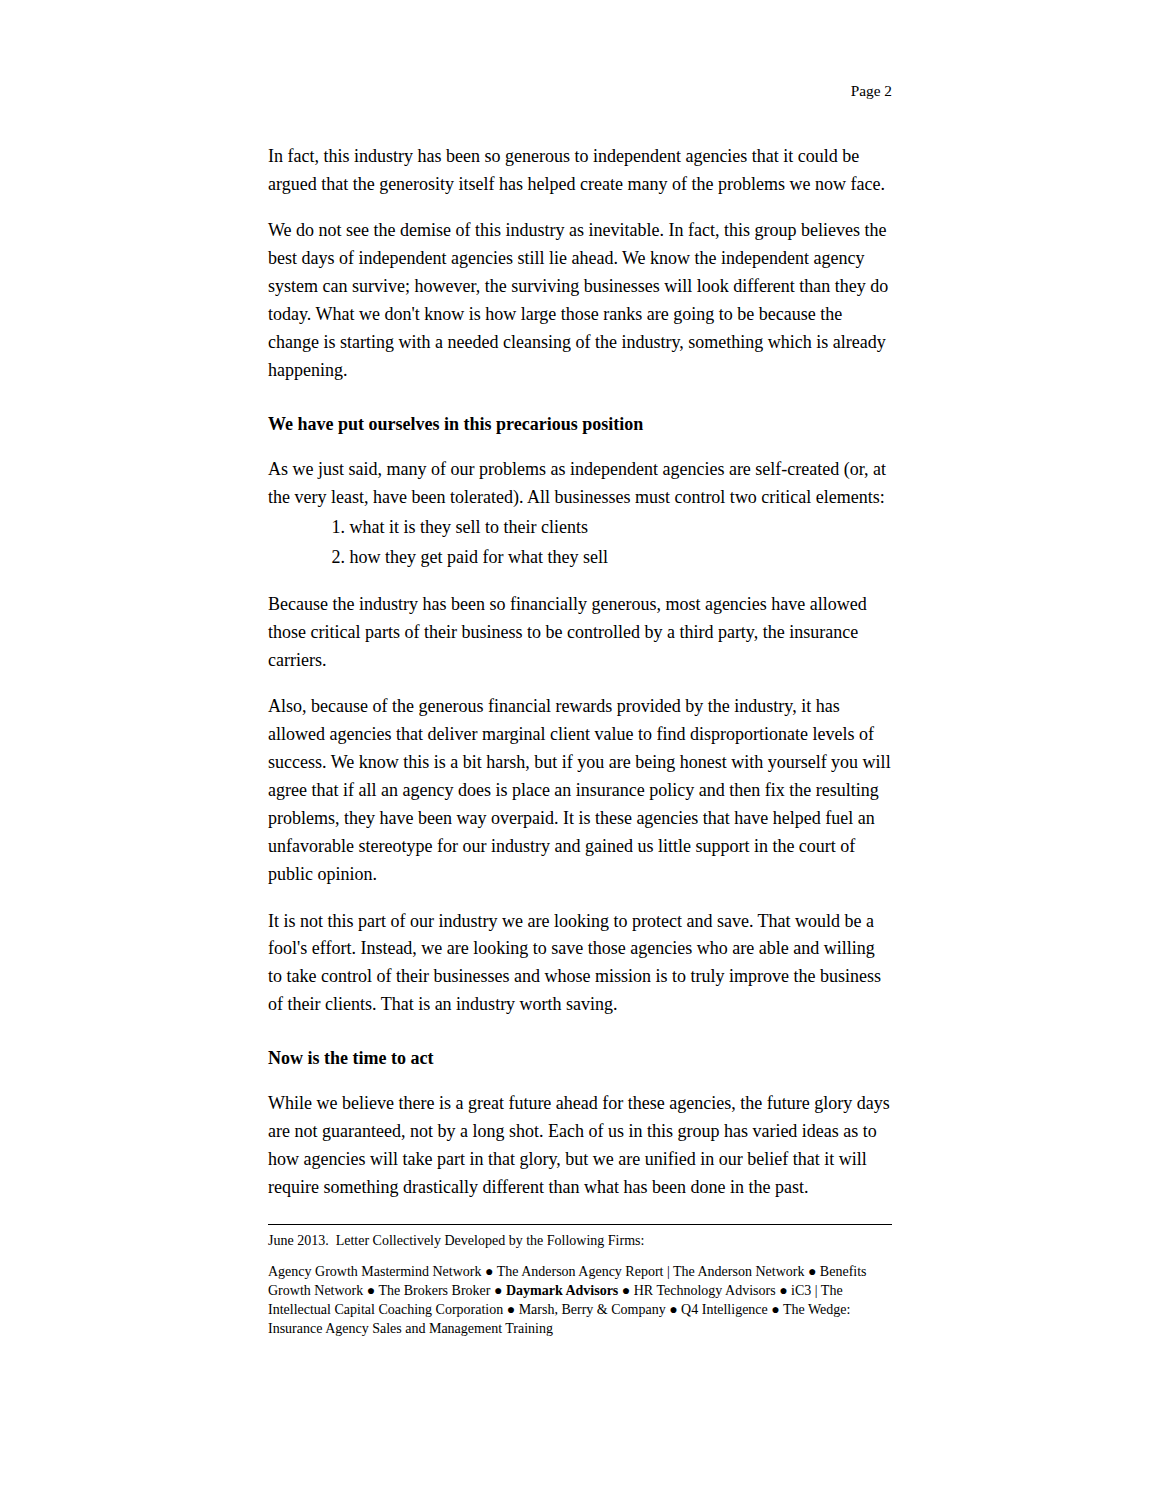Page 2
In fact, this industry has been so generous to independent agencies that it could be argued that the generosity itself has helped create many of the problems we now face.
We do not see the demise of this industry as inevitable. In fact, this group believes the best days of independent agencies still lie ahead. We know the independent agency system can survive; however, the surviving businesses will look different than they do today. What we don't know is how large those ranks are going to be because the change is starting with a needed cleansing of the industry, something which is already happening.
We have put ourselves in this precarious position
As we just said, many of our problems as independent agencies are self-created (or, at the very least, have been tolerated). All businesses must control two critical elements:
what it is they sell to their clients
how they get paid for what they sell
Because the industry has been so financially generous, most agencies have allowed those critical parts of their business to be controlled by a third party, the insurance carriers.
Also, because of the generous financial rewards provided by the industry, it has allowed agencies that deliver marginal client value to find disproportionate levels of success. We know this is a bit harsh, but if you are being honest with yourself you will agree that if all an agency does is place an insurance policy and then fix the resulting problems, they have been way overpaid. It is these agencies that have helped fuel an unfavorable stereotype for our industry and gained us little support in the court of public opinion.
It is not this part of our industry we are looking to protect and save. That would be a fool's effort. Instead, we are looking to save those agencies who are able and willing to take control of their businesses and whose mission is to truly improve the business of their clients. That is an industry worth saving.
Now is the time to act
While we believe there is a great future ahead for these agencies, the future glory days are not guaranteed, not by a long shot. Each of us in this group has varied ideas as to how agencies will take part in that glory, but we are unified in our belief that it will require something drastically different than what has been done in the past.
June 2013. Letter Collectively Developed by the Following Firms:
Agency Growth Mastermind Network ● The Anderson Agency Report | The Anderson Network ● Benefits Growth Network ● The Brokers Broker ● Daymark Advisors ● HR Technology Advisors ● iC3 | The Intellectual Capital Coaching Corporation ● Marsh, Berry & Company ● Q4 Intelligence ● The Wedge: Insurance Agency Sales and Management Training